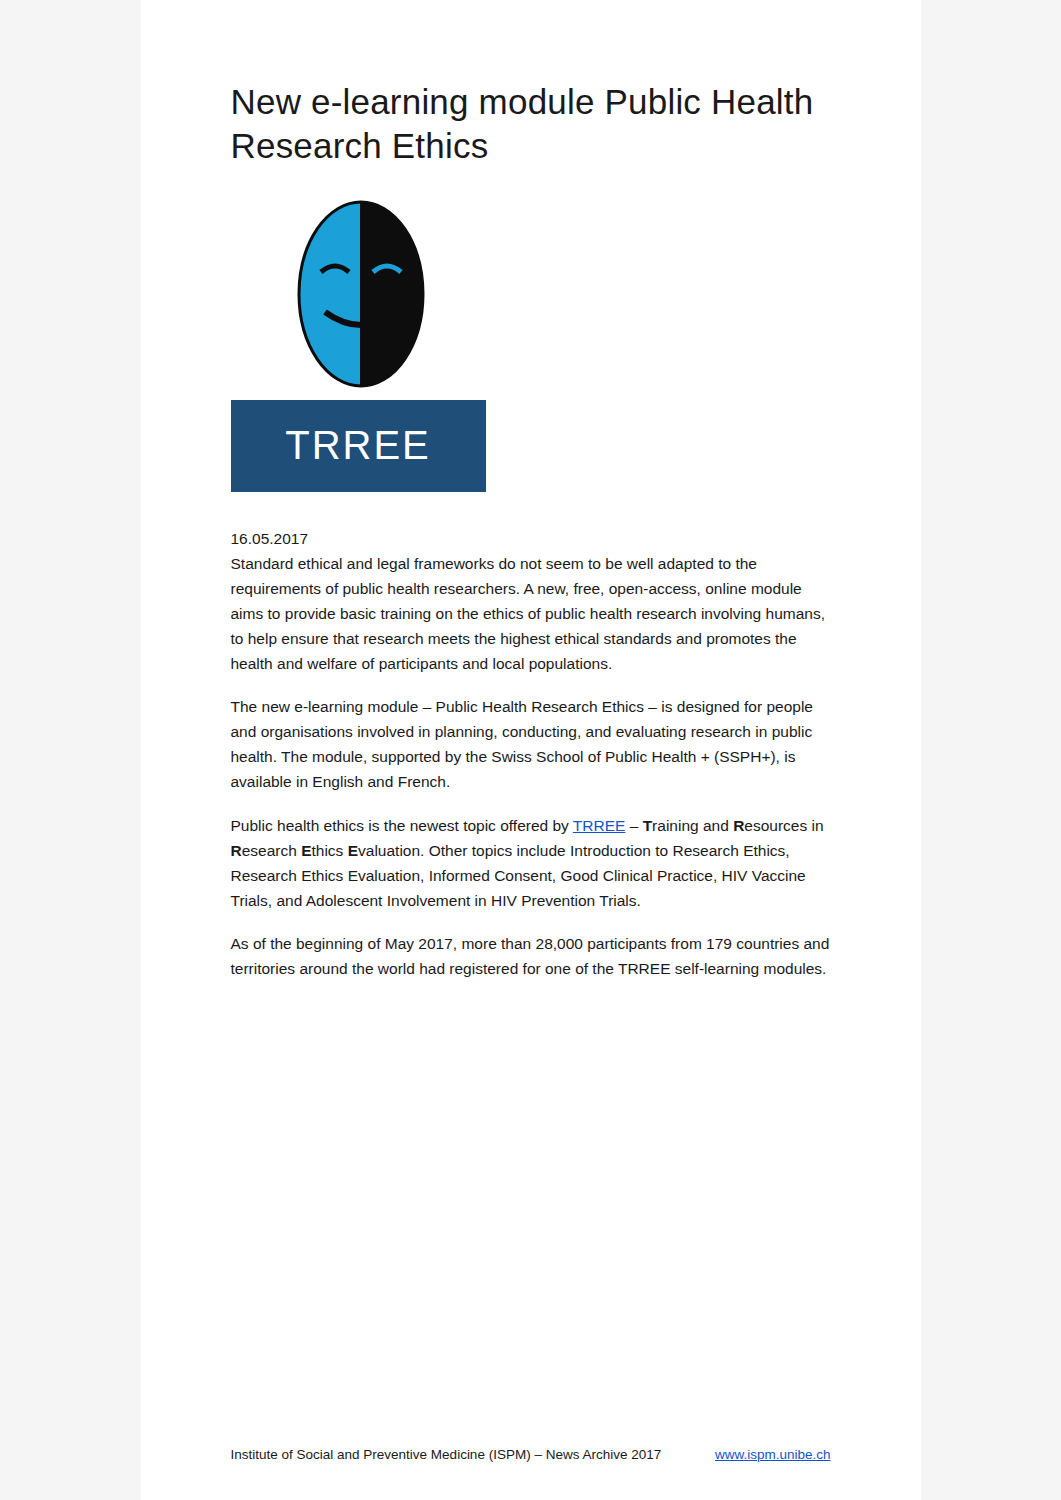New e-learning module Public Health Research Ethics
TRREE
16.05.2017
Standard ethical and legal frameworks do not seem to be well adapted to the requirements of public health researchers. A new, free, open-access, online module aims to provide basic training on the ethics of public health research involving humans, to help ensure that research meets the highest ethical standards and promotes the health and welfare of participants and local populations.
The new e-learning module – Public Health Research Ethics – is designed for people and organisations involved in planning, conducting, and evaluating research in public health. The module, supported by the Swiss School of Public Health + (SSPH+), is available in English and French.
Public health ethics is the newest topic offered by TRREE – Training and Resources in Research Ethics Evaluation. Other topics include Introduction to Research Ethics, Research Ethics Evaluation, Informed Consent, Good Clinical Practice, HIV Vaccine Trials, and Adolescent Involvement in HIV Prevention Trials.
As of the beginning of May 2017, more than 28,000 participants from 179 countries and territories around the world had registered for one of the TRREE self-learning modules.
Institute of Social and Preventive Medicine (ISPM) – News Archive 2017 www.ispm.unibe.ch